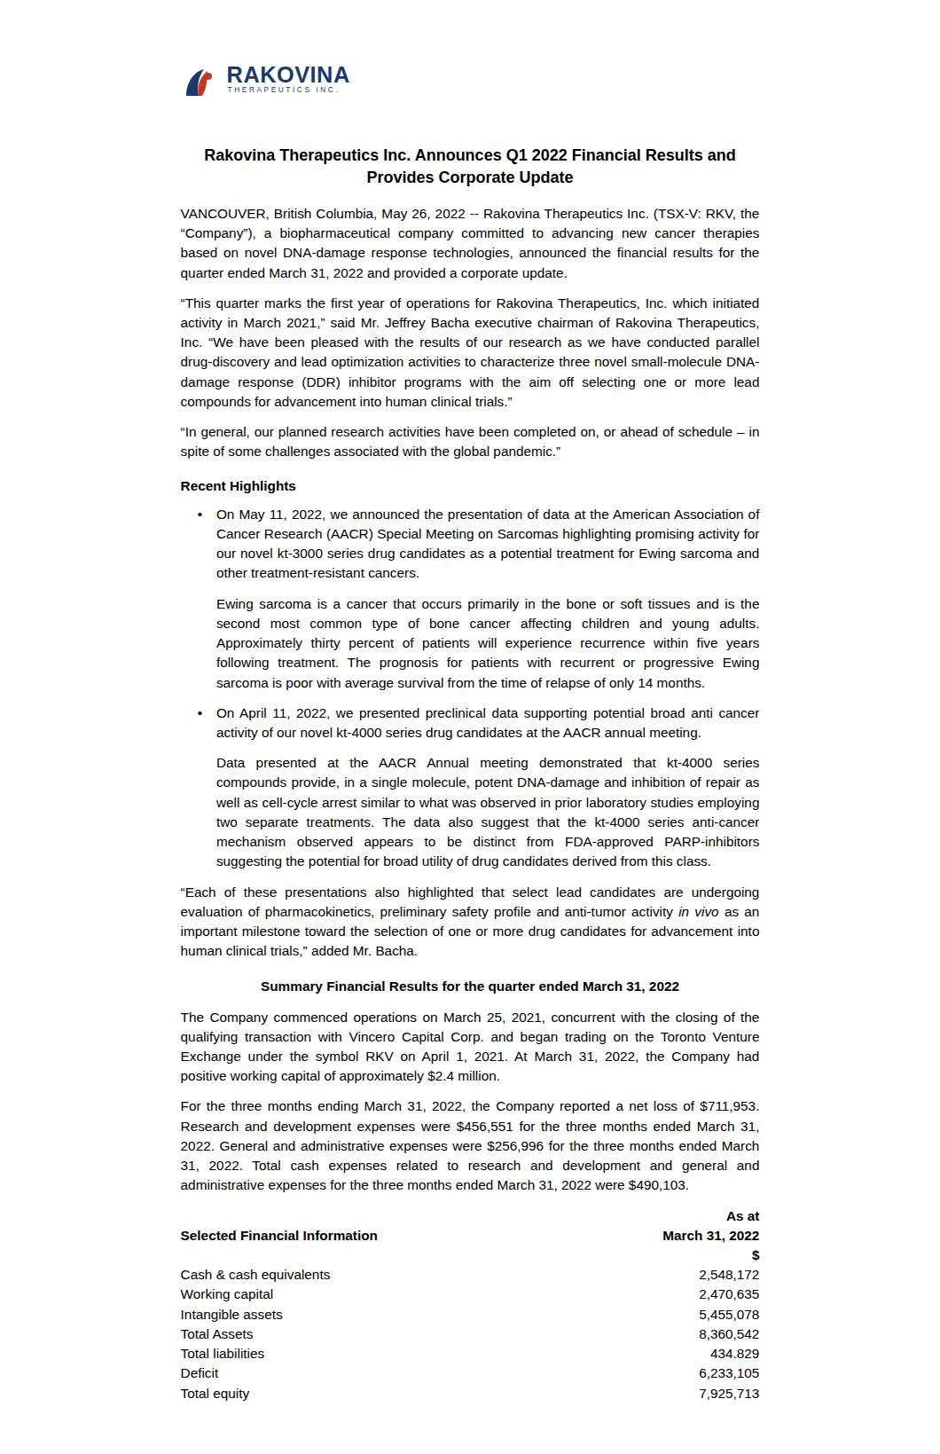RAKOVINA THERAPEUTICS INC.
Rakovina Therapeutics Inc. Announces Q1 2022 Financial Results and
Provides Corporate Update
VANCOUVER, British Columbia, May 26, 2022 -- Rakovina Therapeutics Inc. (TSX-V: RKV, the “Company”), a biopharmaceutical company committed to advancing new cancer therapies based on novel DNA-damage response technologies, announced the financial results for the quarter ended March 31, 2022 and provided a corporate update.
“This quarter marks the first year of operations for Rakovina Therapeutics, Inc. which initiated activity in March 2021,” said Mr. Jeffrey Bacha executive chairman of Rakovina Therapeutics, Inc. “We have been pleased with the results of our research as we have conducted parallel drug-discovery and lead optimization activities to characterize three novel small-molecule DNA-damage response (DDR) inhibitor programs with the aim off selecting one or more lead compounds for advancement into human clinical trials.”
“In general, our planned research activities have been completed on, or ahead of schedule – in spite of some challenges associated with the global pandemic.”
Recent Highlights
• On May 11, 2022, we announced the presentation of data at the American Association of Cancer Research (AACR) Special Meeting on Sarcomas highlighting promising activity for our novel kt-3000 series drug candidates as a potential treatment for Ewing sarcoma and other treatment-resistant cancers.
Ewing sarcoma is a cancer that occurs primarily in the bone or soft tissues and is the second most common type of bone cancer affecting children and young adults. Approximately thirty percent of patients will experience recurrence within five years following treatment. The prognosis for patients with recurrent or progressive Ewing sarcoma is poor with average survival from the time of relapse of only 14 months.
• On April 11, 2022, we presented preclinical data supporting potential broad anti cancer activity of our novel kt-4000 series drug candidates at the AACR annual meeting.
Data presented at the AACR Annual meeting demonstrated that kt-4000 series compounds provide, in a single molecule, potent DNA-damage and inhibition of repair as well as cell-cycle arrest similar to what was observed in prior laboratory studies employing two separate treatments. The data also suggest that the kt-4000 series anti-cancer mechanism observed appears to be distinct from FDA-approved PARP-inhibitors suggesting the potential for broad utility of drug candidates derived from this class.
“Each of these presentations also highlighted that select lead candidates are undergoing evaluation of pharmacokinetics, preliminary safety profile and anti-tumor activity in vivo as an important milestone toward the selection of one or more drug candidates for advancement into human clinical trials,” added Mr. Bacha.
Summary Financial Results for the quarter ended March 31, 2022
The Company commenced operations on March 25, 2021, concurrent with the closing of the qualifying transaction with Vincero Capital Corp. and began trading on the Toronto Venture Exchange under the symbol RKV on April 1, 2021. At March 31, 2022, the Company had positive working capital of approximately $2.4 million.
For the three months ending March 31, 2022, the Company reported a net loss of $711,953. Research and development expenses were $456,551 for the three months ended March 31, 2022. General and administrative expenses were $256,996 for the three months ended March 31, 2022. Total cash expenses related to research and development and general and administrative expenses for the three months ended March 31, 2022 were $490,103.
| | As at |
| Selected Financial Information | March 31, 2022 |
| | $ |
| Cash & cash equivalents | 2,548,172 |
| Working capital | 2,470,635 |
| Intangible assets | 5,455,078 |
| Total Assets | 8,360,542 |
| Total liabilities | 434.829 |
| Deficit | 6,233,105 |
| Total equity | 7,925,713 |